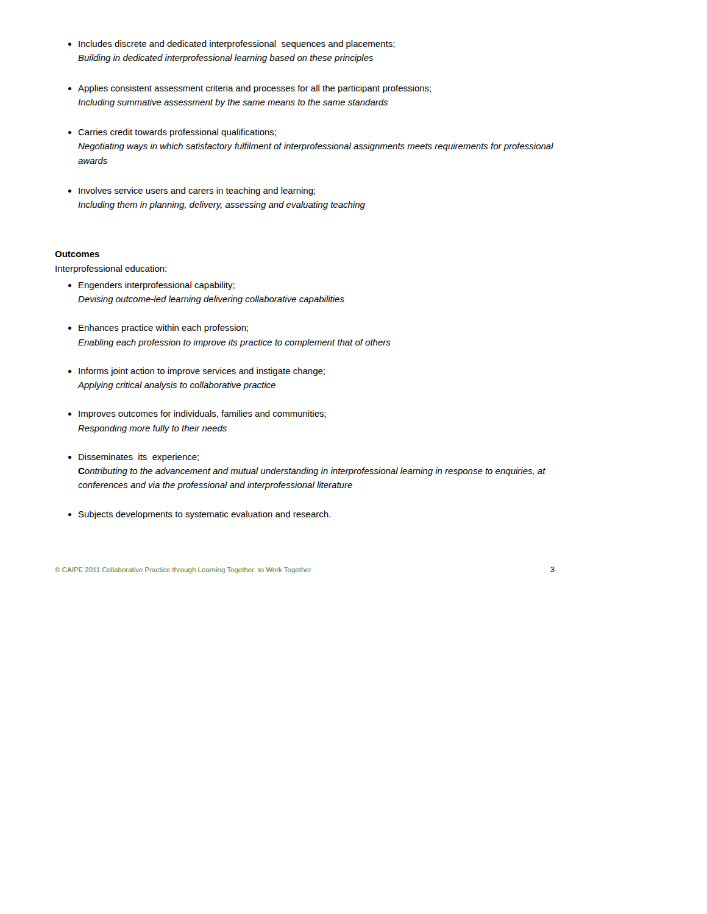Includes discrete and dedicated interprofessional sequences and placements;
Building in dedicated interprofessional learning based on these principles
Applies consistent assessment criteria and processes for all the participant professions;
Including summative assessment by the same means to the same standards
Carries credit towards professional qualifications;
Negotiating ways in which satisfactory fulfilment of interprofessional assignments meets requirements for professional awards
Involves service users and carers in teaching and learning;
Including them in planning, delivery, assessing and evaluating teaching
Outcomes
Interprofessional education:
Engenders interprofessional capability;
Devising outcome-led learning delivering collaborative capabilities
Enhances practice within each profession;
Enabling each profession to improve its practice to complement that of others
Informs joint action to improve services and instigate change;
Applying critical analysis to collaborative practice
Improves outcomes for individuals, families and communities;
Responding more fully to their needs
Disseminates its experience;
Contributing to the advancement and mutual understanding in interprofessional learning in response to enquiries, at conferences and via the professional and interprofessional literature
Subjects developments to systematic evaluation and research.
© CAIPE 2011 Collaborative Practice through Learning Together to Work Together 3